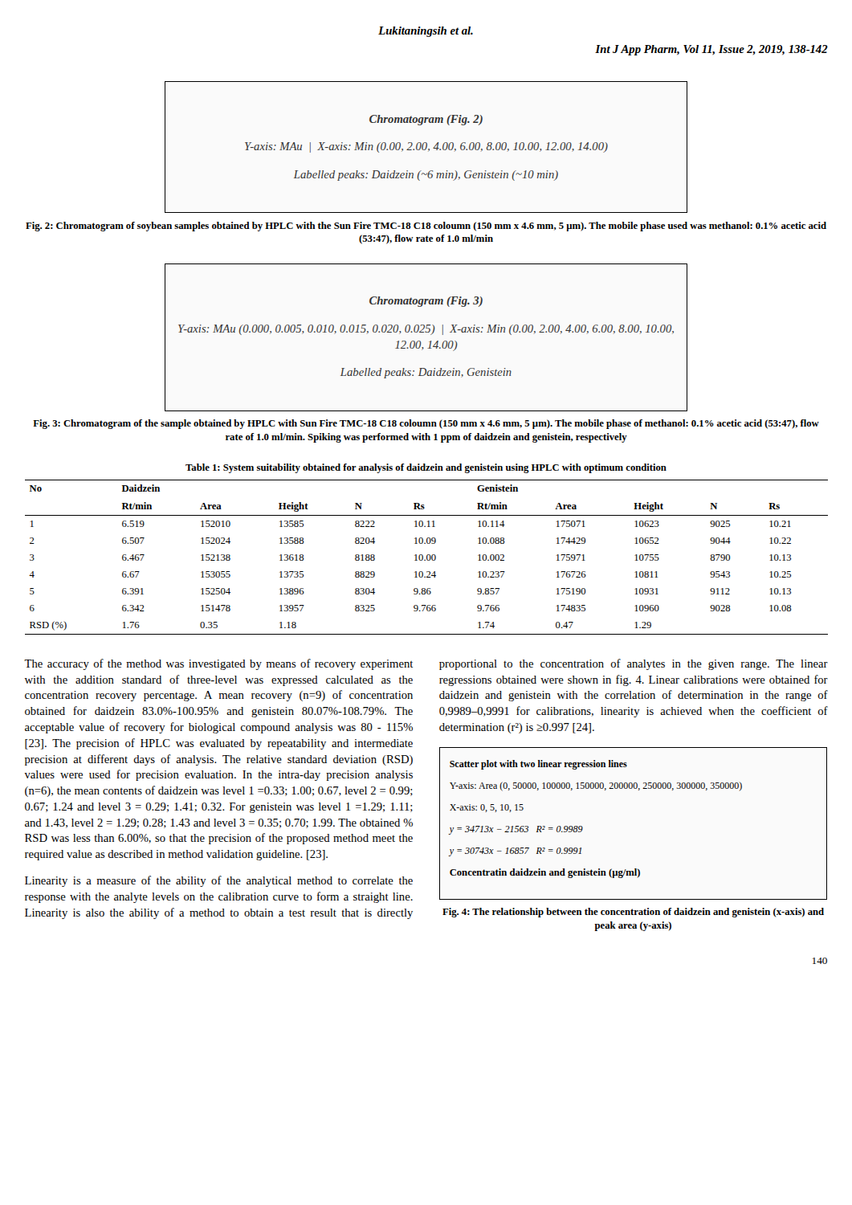Lukitaningsih et al.
Int J App Pharm, Vol 11, Issue 2, 2019, 138-142
Chromatogram (Fig. 2)
Y-axis: MAu | X-axis: Min (0.00, 2.00, 4.00, 6.00, 8.00, 10.00, 12.00, 14.00)
Labelled peaks: Daidzein (~6 min), Genistein (~10 min)
Fig. 2: Chromatogram of soybean samples obtained by HPLC with the Sun Fire TMC-18 C18 coloumn (150 mm x 4.6 mm, 5 µm). The mobile phase used was methanol: 0.1% acetic acid (53:47), flow rate of 1.0 ml/min
Chromatogram (Fig. 3)
Y-axis: MAu (0.000, 0.005, 0.010, 0.015, 0.020, 0.025) | X-axis: Min (0.00, 2.00, 4.00, 6.00, 8.00, 10.00, 12.00, 14.00)
Labelled peaks: Daidzein, Genistein
Fig. 3: Chromatogram of the sample obtained by HPLC with Sun Fire TMC-18 C18 coloumn (150 mm x 4.6 mm, 5 µm). The mobile phase of methanol: 0.1% acetic acid (53:47), flow rate of 1.0 ml/min. Spiking was performed with 1 ppm of daidzein and genistein, respectively
Table 1: System suitability obtained for analysis of daidzein and genistein using HPLC with optimum condition
| No | Daidzein | Genistein |
| --- | --- | --- |
| | Rt/min | Area | Height | N | Rs | Rt/min | Area | Height | N | Rs |
| 1 | 6.519 | 152010 | 13585 | 8222 | 10.11 | 10.114 | 175071 | 10623 | 9025 | 10.21 |
| 2 | 6.507 | 152024 | 13588 | 8204 | 10.09 | 10.088 | 174429 | 10652 | 9044 | 10.22 |
| 3 | 6.467 | 152138 | 13618 | 8188 | 10.00 | 10.002 | 175971 | 10755 | 8790 | 10.13 |
| 4 | 6.67 | 153055 | 13735 | 8829 | 10.24 | 10.237 | 176726 | 10811 | 9543 | 10.25 |
| 5 | 6.391 | 152504 | 13896 | 8304 | 9.86 | 9.857 | 175190 | 10931 | 9112 | 10.13 |
| 6 | 6.342 | 151478 | 13957 | 8325 | 9.766 | 9.766 | 174835 | 10960 | 9028 | 10.08 |
| RSD (%) | 1.76 | 0.35 | 1.18 | | | 1.74 | 0.47 | 1.29 | | |
The accuracy of the method was investigated by means of recovery experiment with the addition standard of three-level was expressed calculated as the concentration recovery percentage. A mean recovery (n=9) of concentration obtained for daidzein 83.0%-100.95% and genistein 80.07%-108.79%. The acceptable value of recovery for biological compound analysis was 80 - 115% [23]. The precision of HPLC was evaluated by repeatability and intermediate precision at different days of analysis. The relative standard deviation (RSD) values were used for precision evaluation. In the intra-day precision analysis (n=6), the mean contents of daidzein was level 1 =0.33; 1.00; 0.67, level 2 = 0.99; 0.67; 1.24 and level 3 = 0.29; 1.41; 0.32. For genistein was level 1 =1.29; 1.11; and 1.43, level 2 = 1.29; 0.28; 1.43 and level 3 = 0.35; 0.70; 1.99. The obtained % RSD was less than 6.00%, so that the precision of the proposed method meet the required value as described in method validation guideline. [23].
Linearity is a measure of the ability of the analytical method to correlate the response with the analyte levels on the calibration curve to form a straight line. Linearity is also the ability of a method to obtain a test result that is directly proportional to the concentration of analytes in the given range. The linear regressions obtained were shown in fig. 4. Linear calibrations were obtained for daidzein and genistein with the correlation of determination in the range of 0,9989–0,9991 for calibrations, linearity is achieved when the coefficient of determination (r²) is ≥0.997 [24].
Scatter plot with two linear regression lines
Y-axis: Area (0, 50000, 100000, 150000, 200000, 250000, 300000, 350000)
X-axis: 0, 5, 10, 15
y = 34713x − 21563 R² = 0.9989
y = 30743x − 16857 R² = 0.9991
Concentratin daidzein and genistein (µg/ml)
Fig. 4: The relationship between the concentration of daidzein and genistein (x-axis) and peak area (y-axis)
140